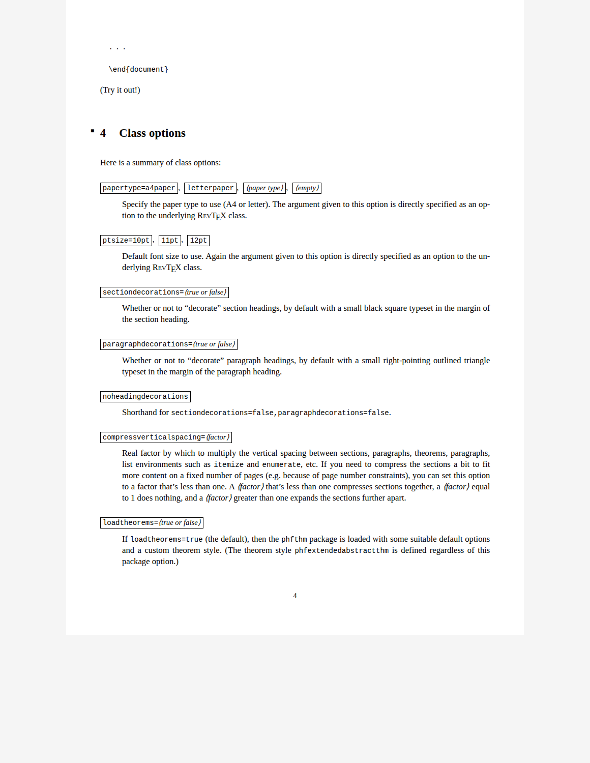...
\end{document}
(Try it out!)
■4 Class options
Here is a summary of class options:
papertype=a4paper, letterpaper, ⟨paper type⟩, ⟨empty⟩
Specify the paper type to use (A4 or letter). The argument given to this option is directly specified as an option to the underlying Rev TEX class.
ptsize=10pt, 11pt, 12pt
Default font size to use. Again the argument given to this option is directly specified as an option to the underlying Rev TEX class.
sectiondecorations=⟨true or false⟩
Whether or not to “decorate” section headings, by default with a small black square typeset in the margin of the section heading.
paragraphdecorations=⟨true or false⟩
Whether or not to “decorate” paragraph headings, by default with a small right-pointing outlined triangle typeset in the margin of the paragraph heading.
noheadingdecorations
Shorthand for sectiondecorations=false,paragraphdecorations=false.
compressverticalspacing=⟨factor⟩
Real factor by which to multiply the vertical spacing between sections, paragraphs, theorems, paragraphs, list environments such as itemize and enumerate, etc. If you need to compress the sections a bit to fit more content on a fixed number of pages (e.g. because of page number constraints), you can set this option to a factor that’s less than one. A ⟨factor⟩ that’s less than one compresses sections together, a ⟨factor⟩ equal to 1 does nothing, and a ⟨factor⟩ greater than one expands the sections further apart.
loadtheorems=⟨true or false⟩
If loadtheorems=true (the default), then the phfthm package is loaded with some suitable default options and a custom theorem style. (The theorem style phfextendedabstractthm is defined regardless of this package option.)
4